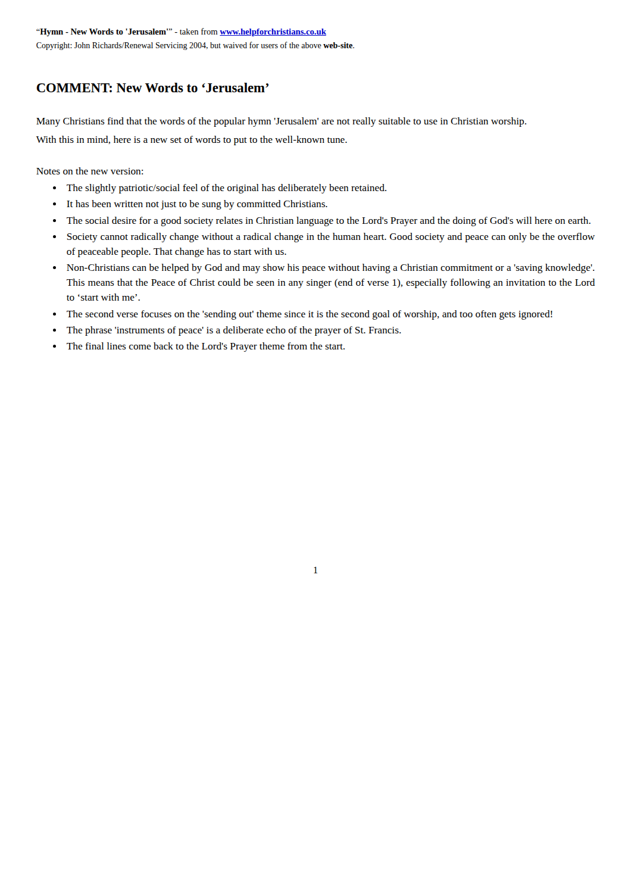“Hymn - New Words to 'Jerusalem'” - taken from www.helpforchristians.co.uk
Copyright: John Richards/Renewal Servicing 2004, but waived for users of the above web-site.
COMMENT: New Words to ‘Jerusalem’
Many Christians find that the words of the popular hymn 'Jerusalem' are not really suitable to use in Christian worship.
With this in mind, here is a new set of words to put to the well-known tune.
Notes on the new version:
The slightly patriotic/social feel of the original has deliberately been retained.
It has been written not just to be sung by committed Christians.
The social desire for a good society relates in Christian language to the Lord's Prayer and the doing of God's will here on earth.
Society cannot radically change without a radical change in the human heart. Good society and peace can only be the overflow of peaceable people. That change has to start with us.
Non-Christians can be helped by God and may show his peace without having a Christian commitment or a 'saving knowledge'. This means that the Peace of Christ could be seen in any singer (end of verse 1), especially following an invitation to the Lord to ‘start with me’.
The second verse focuses on the 'sending out' theme since it is the second goal of worship, and too often gets ignored!
The phrase 'instruments of peace' is a deliberate echo of the prayer of St. Francis.
The final lines come back to the Lord's Prayer theme from the start.
1